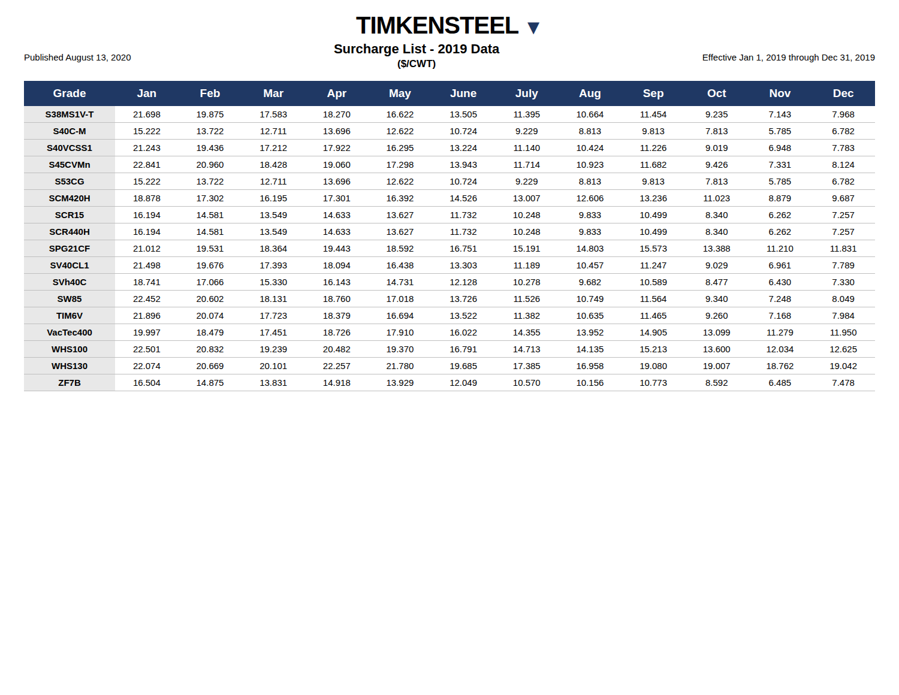TIMKENSTEEL▼
Published August 13, 2020
Surcharge List - 2019 Data
($/CWT)
Effective Jan 1, 2019 through Dec 31, 2019
| Grade | Jan | Feb | Mar | Apr | May | June | July | Aug | Sep | Oct | Nov | Dec |
| --- | --- | --- | --- | --- | --- | --- | --- | --- | --- | --- | --- | --- |
| S38MS1V-T | 21.698 | 19.875 | 17.583 | 18.270 | 16.622 | 13.505 | 11.395 | 10.664 | 11.454 | 9.235 | 7.143 | 7.968 |
| S40C-M | 15.222 | 13.722 | 12.711 | 13.696 | 12.622 | 10.724 | 9.229 | 8.813 | 9.813 | 7.813 | 5.785 | 6.782 |
| S40VCSS1 | 21.243 | 19.436 | 17.212 | 17.922 | 16.295 | 13.224 | 11.140 | 10.424 | 11.226 | 9.019 | 6.948 | 7.783 |
| S45CVMn | 22.841 | 20.960 | 18.428 | 19.060 | 17.298 | 13.943 | 11.714 | 10.923 | 11.682 | 9.426 | 7.331 | 8.124 |
| S53CG | 15.222 | 13.722 | 12.711 | 13.696 | 12.622 | 10.724 | 9.229 | 8.813 | 9.813 | 7.813 | 5.785 | 6.782 |
| SCM420H | 18.878 | 17.302 | 16.195 | 17.301 | 16.392 | 14.526 | 13.007 | 12.606 | 13.236 | 11.023 | 8.879 | 9.687 |
| SCR15 | 16.194 | 14.581 | 13.549 | 14.633 | 13.627 | 11.732 | 10.248 | 9.833 | 10.499 | 8.340 | 6.262 | 7.257 |
| SCR440H | 16.194 | 14.581 | 13.549 | 14.633 | 13.627 | 11.732 | 10.248 | 9.833 | 10.499 | 8.340 | 6.262 | 7.257 |
| SPG21CF | 21.012 | 19.531 | 18.364 | 19.443 | 18.592 | 16.751 | 15.191 | 14.803 | 15.573 | 13.388 | 11.210 | 11.831 |
| SV40CL1 | 21.498 | 19.676 | 17.393 | 18.094 | 16.438 | 13.303 | 11.189 | 10.457 | 11.247 | 9.029 | 6.961 | 7.789 |
| SVh40C | 18.741 | 17.066 | 15.330 | 16.143 | 14.731 | 12.128 | 10.278 | 9.682 | 10.589 | 8.477 | 6.430 | 7.330 |
| SW85 | 22.452 | 20.602 | 18.131 | 18.760 | 17.018 | 13.726 | 11.526 | 10.749 | 11.564 | 9.340 | 7.248 | 8.049 |
| TIM6V | 21.896 | 20.074 | 17.723 | 18.379 | 16.694 | 13.522 | 11.382 | 10.635 | 11.465 | 9.260 | 7.168 | 7.984 |
| VacTec400 | 19.997 | 18.479 | 17.451 | 18.726 | 17.910 | 16.022 | 14.355 | 13.952 | 14.905 | 13.099 | 11.279 | 11.950 |
| WHS100 | 22.501 | 20.832 | 19.239 | 20.482 | 19.370 | 16.791 | 14.713 | 14.135 | 15.213 | 13.600 | 12.034 | 12.625 |
| WHS130 | 22.074 | 20.669 | 20.101 | 22.257 | 21.780 | 19.685 | 17.385 | 16.958 | 19.080 | 19.007 | 18.762 | 19.042 |
| ZF7B | 16.504 | 14.875 | 13.831 | 14.918 | 13.929 | 12.049 | 10.570 | 10.156 | 10.773 | 8.592 | 6.485 | 7.478 |